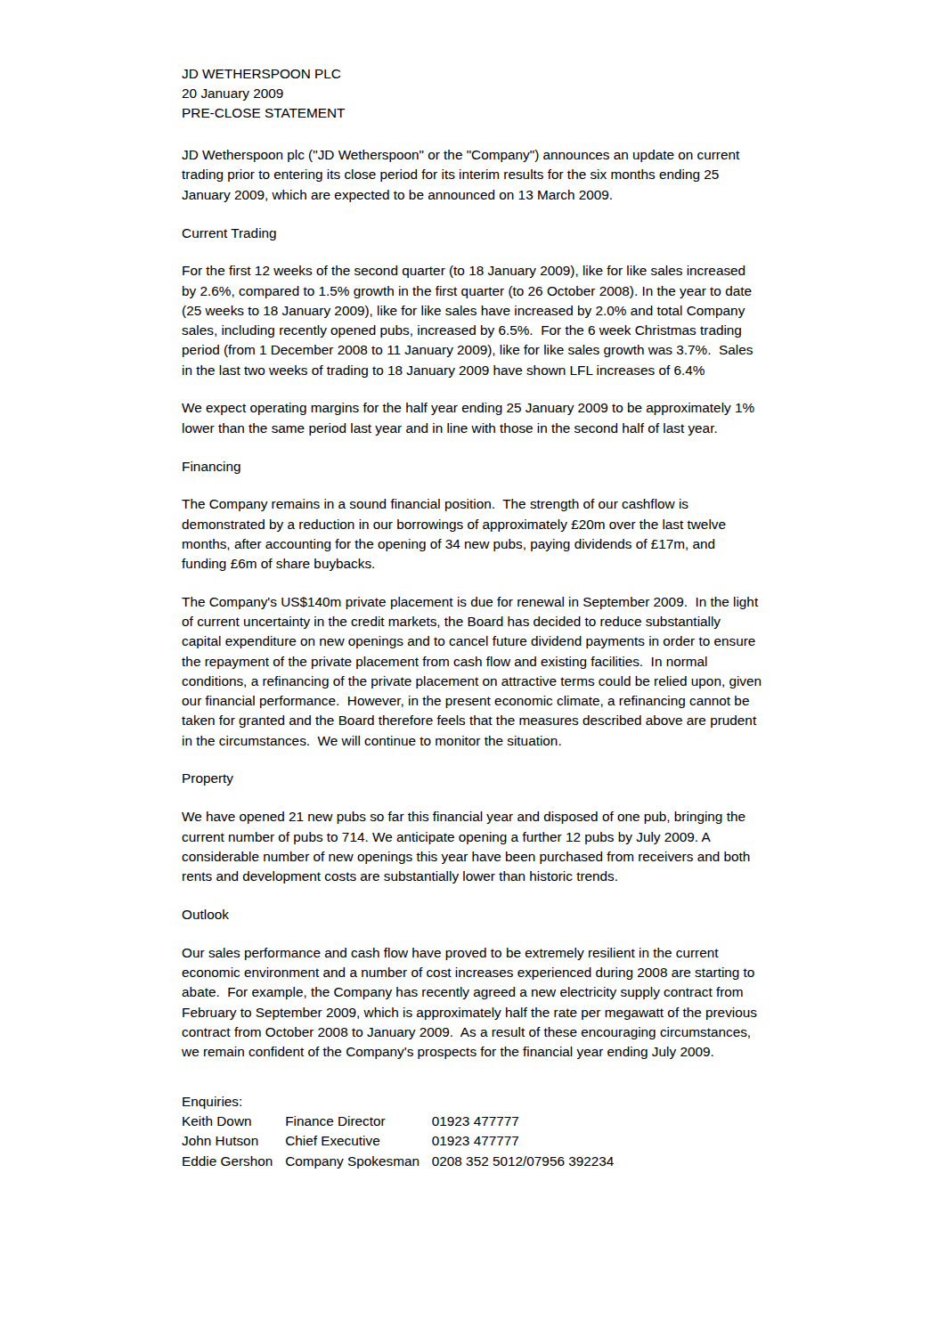JD WETHERSPOON PLC
20 January 2009
PRE-CLOSE STATEMENT
JD Wetherspoon plc ("JD Wetherspoon" or the "Company") announces an update on current trading prior to entering its close period for its interim results for the six months ending 25 January 2009, which are expected to be announced on 13 March 2009.
Current Trading
For the first 12 weeks of the second quarter (to 18 January 2009), like for like sales increased by 2.6%, compared to 1.5% growth in the first quarter (to 26 October 2008). In the year to date (25 weeks to 18 January 2009), like for like sales have increased by 2.0% and total Company sales, including recently opened pubs, increased by 6.5%. For the 6 week Christmas trading period (from 1 December 2008 to 11 January 2009), like for like sales growth was 3.7%. Sales in the last two weeks of trading to 18 January 2009 have shown LFL increases of 6.4%
We expect operating margins for the half year ending 25 January 2009 to be approximately 1% lower than the same period last year and in line with those in the second half of last year.
Financing
The Company remains in a sound financial position. The strength of our cashflow is demonstrated by a reduction in our borrowings of approximately £20m over the last twelve months, after accounting for the opening of 34 new pubs, paying dividends of £17m, and funding £6m of share buybacks.
The Company's US$140m private placement is due for renewal in September 2009. In the light of current uncertainty in the credit markets, the Board has decided to reduce substantially capital expenditure on new openings and to cancel future dividend payments in order to ensure the repayment of the private placement from cash flow and existing facilities. In normal conditions, a refinancing of the private placement on attractive terms could be relied upon, given our financial performance. However, in the present economic climate, a refinancing cannot be taken for granted and the Board therefore feels that the measures described above are prudent in the circumstances. We will continue to monitor the situation.
Property
We have opened 21 new pubs so far this financial year and disposed of one pub, bringing the current number of pubs to 714. We anticipate opening a further 12 pubs by July 2009. A considerable number of new openings this year have been purchased from receivers and both rents and development costs are substantially lower than historic trends.
Outlook
Our sales performance and cash flow have proved to be extremely resilient in the current economic environment and a number of cost increases experienced during 2008 are starting to abate. For example, the Company has recently agreed a new electricity supply contract from February to September 2009, which is approximately half the rate per megawatt of the previous contract from October 2008 to January 2009. As a result of these encouraging circumstances, we remain confident of the Company's prospects for the financial year ending July 2009.
Enquiries:
| Keith Down | Finance Director | 01923 477777 |
| John Hutson | Chief Executive | 01923 477777 |
| Eddie Gershon | Company Spokesman | 0208 352 5012/07956 392234 |